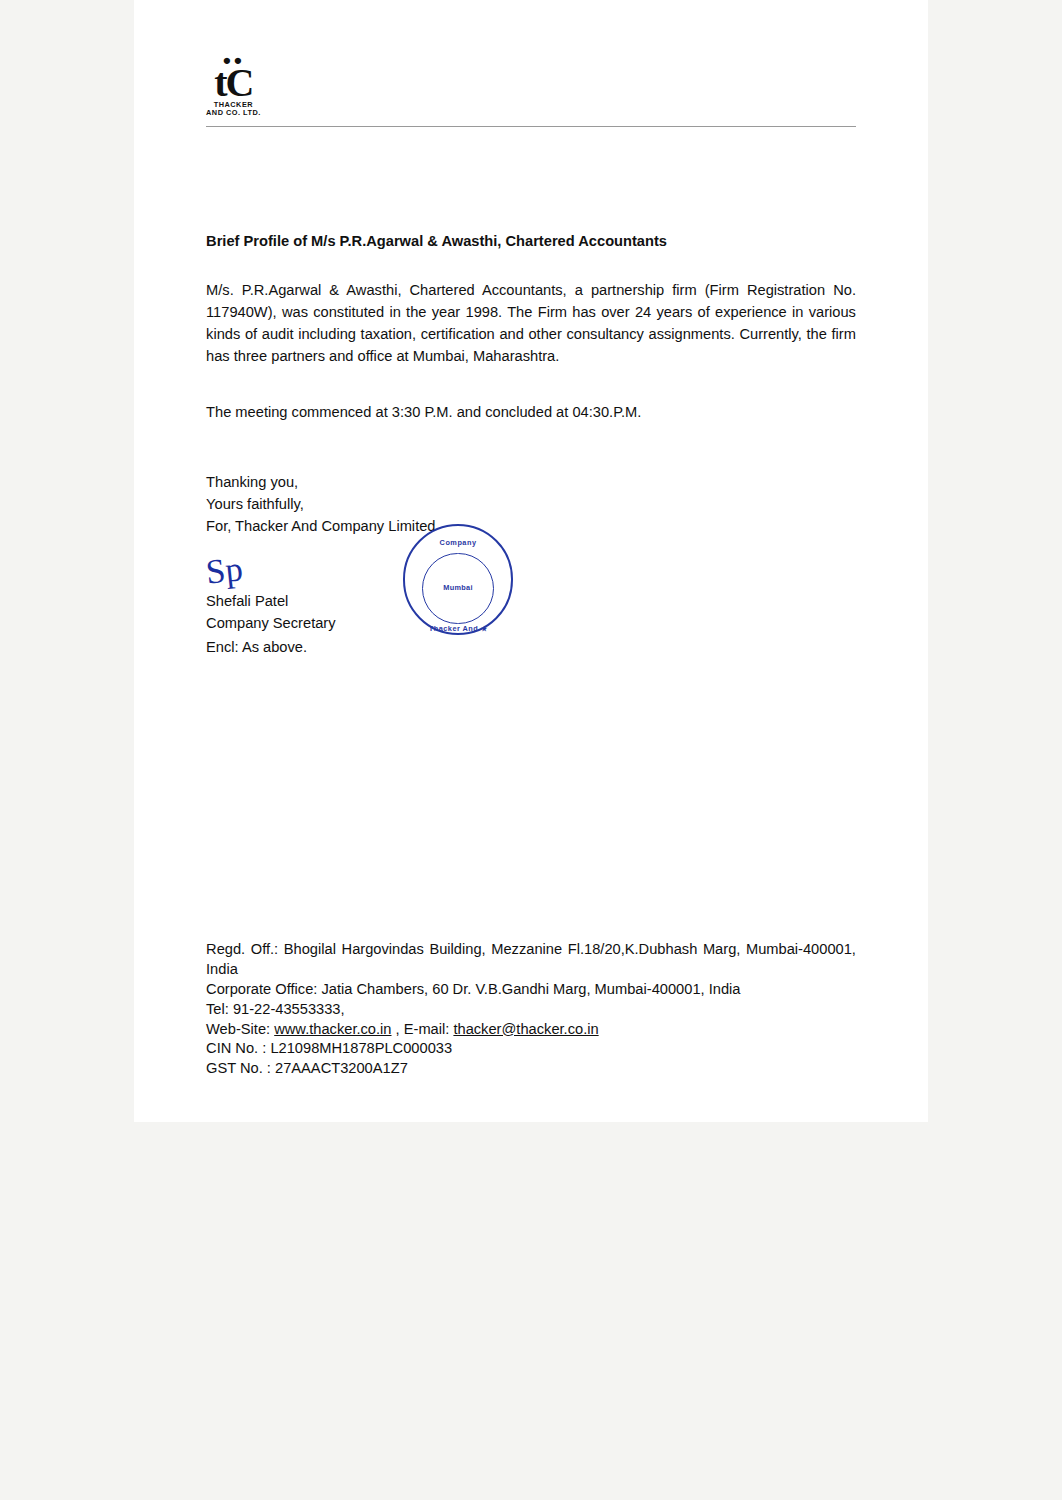●● tC THACKER
AND CO. LTD.
Brief Profile of M/s P.R.Agarwal & Awasthi, Chartered Accountants
M/s. P.R.Agarwal & Awasthi, Chartered Accountants, a partnership firm (Firm Registration No. 117940W), was constituted in the year 1998. The Firm has over 24 years of experience in various kinds of audit including taxation, certification and other consultancy assignments. Currently, the firm has three partners and office at Mumbai, Maharashtra.
The meeting commenced at 3:30 P.M. and concluded at 04:30.P.M.
Thanking you,
Yours faithfully,
For, Thacker And Company Limited
Company
Mumbai
Thacker And ★
Sp
Shefali Patel
Company Secretary
Encl: As above.
Regd. Off.: Bhogilal Hargovindas Building, Mezzanine Fl.18/20,K.Dubhash Marg, Mumbai-400001, India
Corporate Office: Jatia Chambers, 60 Dr. V.B.Gandhi Marg, Mumbai-400001, India
Tel: 91-22-43553333,
Web-Site: www.thacker.co.in , E-mail: thacker@thacker.co.in
CIN No. : L21098MH1878PLC000033
GST No. : 27AAACT3200A1Z7